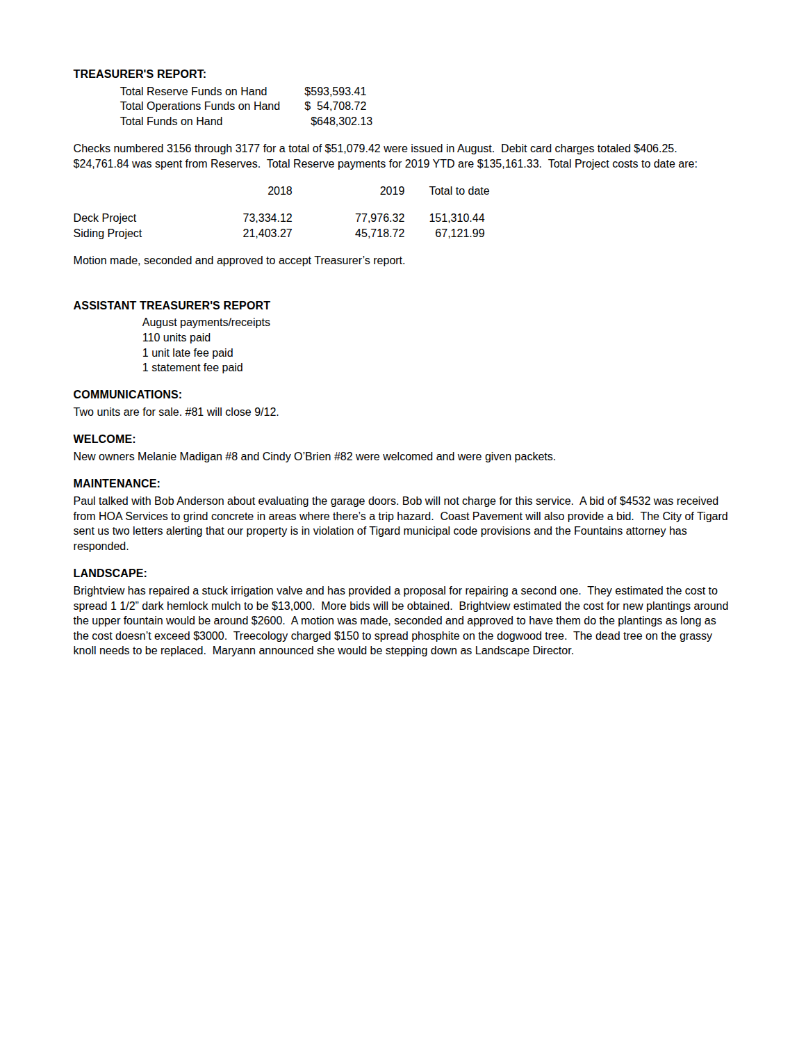TREASURER'S REPORT:
| Total Reserve Funds on Hand | $593,593.41 |
| Total Operations Funds on Hand | $ 54,708.72 |
| Total Funds on Hand | $648,302.13 |
Checks numbered 3156 through 3177 for a total of $51,079.42 were issued in August. Debit card charges totaled $406.25. $24,761.84 was spent from Reserves. Total Reserve payments for 2019 YTD are $135,161.33. Total Project costs to date are:
| | 2018 | 2019 | Total to date |
| --- | --- | --- | --- |
| Deck Project | 73,334.12 | 77,976.32 | 151,310.44 |
| Siding Project | 21,403.27 | 45,718.72 | 67,121.99 |
Motion made, seconded and approved to accept Treasurer’s report.
ASSISTANT TREASURER'S REPORT
August payments/receipts
110 units paid
1 unit late fee paid
1 statement fee paid
COMMUNICATIONS:
Two units are for sale. #81 will close 9/12.
WELCOME:
New owners Melanie Madigan #8 and Cindy O’Brien #82 were welcomed and were given packets.
MAINTENANCE:
Paul talked with Bob Anderson about evaluating the garage doors. Bob will not charge for this service. A bid of $4532 was received from HOA Services to grind concrete in areas where there’s a trip hazard. Coast Pavement will also provide a bid. The City of Tigard sent us two letters alerting that our property is in violation of Tigard municipal code provisions and the Fountains attorney has responded.
LANDSCAPE:
Brightview has repaired a stuck irrigation valve and has provided a proposal for repairing a second one. They estimated the cost to spread 1 1/2” dark hemlock mulch to be $13,000. More bids will be obtained. Brightview estimated the cost for new plantings around the upper fountain would be around $2600. A motion was made, seconded and approved to have them do the plantings as long as the cost doesn’t exceed $3000. Treecology charged $150 to spread phosphite on the dogwood tree. The dead tree on the grassy knoll needs to be replaced. Maryann announced she would be stepping down as Landscape Director.